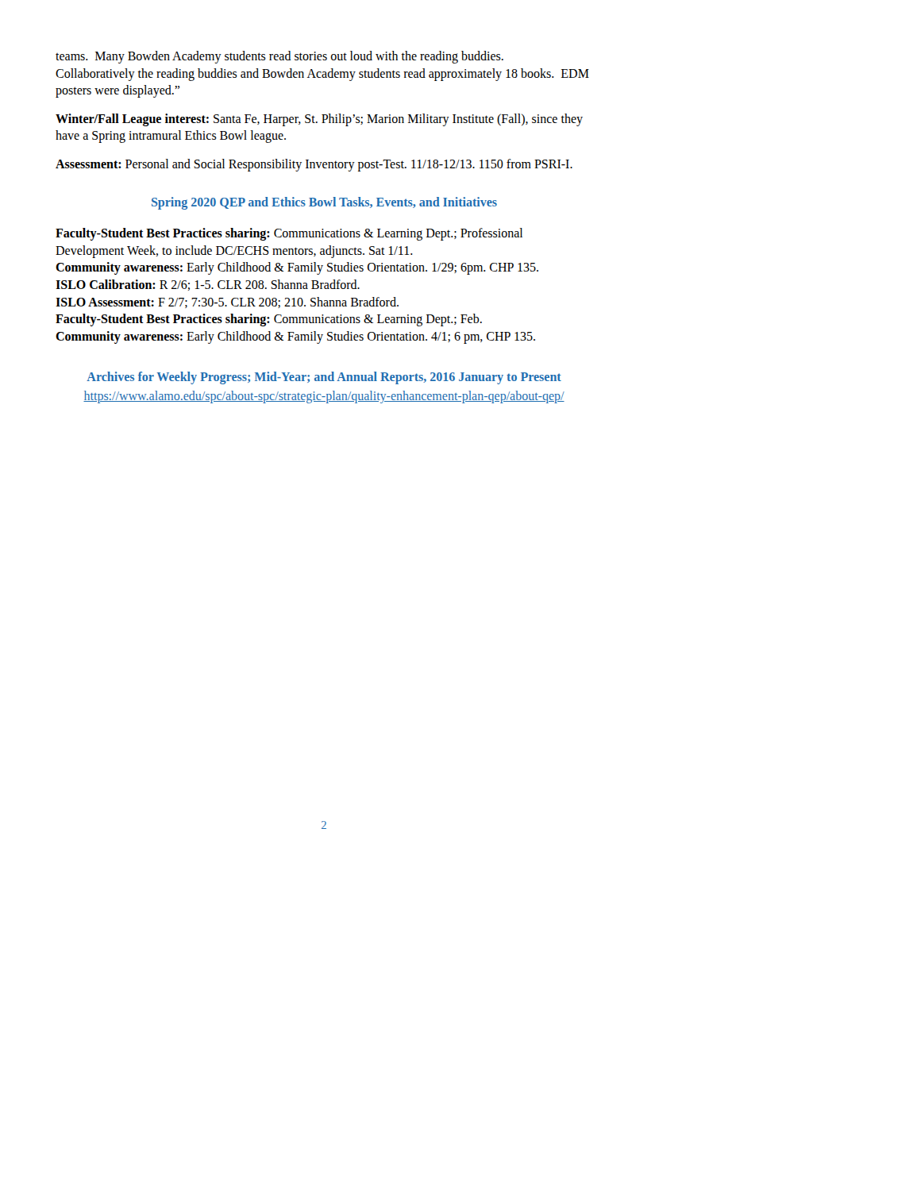teams. Many Bowden Academy students read stories out loud with the reading buddies. Collaboratively the reading buddies and Bowden Academy students read approximately 18 books. EDM posters were displayed.”
Winter/Fall League interest: Santa Fe, Harper, St. Philip’s; Marion Military Institute (Fall), since they have a Spring intramural Ethics Bowl league.
Assessment: Personal and Social Responsibility Inventory post-Test. 11/18-12/13. 1150 from PSRI-I.
Spring 2020 QEP and Ethics Bowl Tasks, Events, and Initiatives
Faculty-Student Best Practices sharing: Communications & Learning Dept.; Professional Development Week, to include DC/ECHS mentors, adjuncts. Sat 1/11.
Community awareness: Early Childhood & Family Studies Orientation. 1/29; 6pm. CHP 135.
ISLO Calibration: R 2/6; 1-5. CLR 208. Shanna Bradford.
ISLO Assessment: F 2/7; 7:30-5. CLR 208; 210. Shanna Bradford.
Faculty-Student Best Practices sharing: Communications & Learning Dept.; Feb.
Community awareness: Early Childhood & Family Studies Orientation. 4/1; 6 pm, CHP 135.
Archives for Weekly Progress; Mid-Year; and Annual Reports, 2016 January to Present
https://www.alamo.edu/spc/about-spc/strategic-plan/quality-enhancement-plan-qep/about-qep/
2